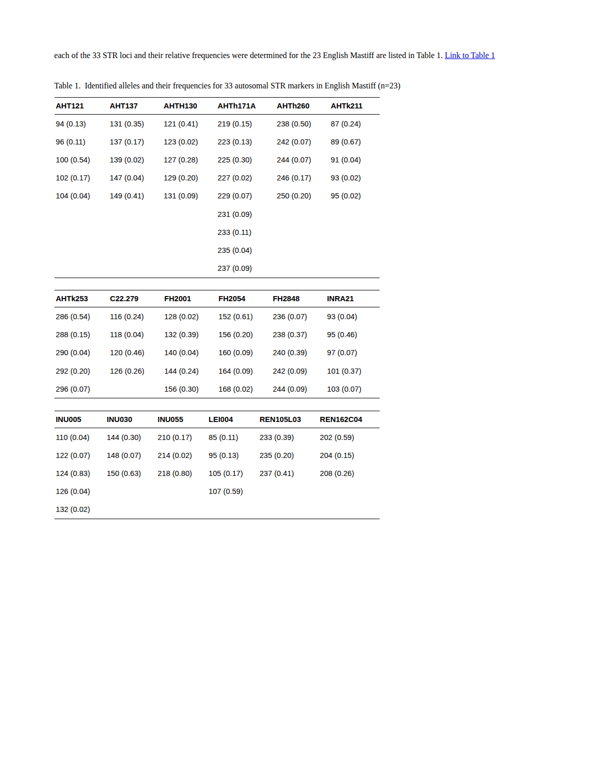each of the 33 STR loci and their relative frequencies were determined for the 23 English Mastiff are listed in Table 1. Link to Table 1
Table 1. Identified alleles and their frequencies for 33 autosomal STR markers in English Mastiff (n=23)
| AHT121 | AHT137 | AHTH130 | AHTh171A | AHTh260 | AHTk211 |
| --- | --- | --- | --- | --- | --- |
| 94 (0.13) | 131 (0.35) | 121 (0.41) | 219 (0.15) | 238 (0.50) | 87 (0.24) |
| 96 (0.11) | 137 (0.17) | 123 (0.02) | 223 (0.13) | 242 (0.07) | 89 (0.67) |
| 100 (0.54) | 139 (0.02) | 127 (0.28) | 225 (0.30) | 244 (0.07) | 91 (0.04) |
| 102 (0.17) | 147 (0.04) | 129 (0.20) | 227 (0.02) | 246 (0.17) | 93 (0.02) |
| 104 (0.04) | 149 (0.41) | 131 (0.09) | 229 (0.07) | 250 (0.20) | 95 (0.02) |
| | | | 231 (0.09) | | |
| | | | 233 (0.11) | | |
| | | | 235 (0.04) | | |
| | | | 237 (0.09) | | |
| AHTk253 | C22.279 | FH2001 | FH2054 | FH2848 | INRA21 |
| --- | --- | --- | --- | --- | --- |
| 286 (0.54) | 116 (0.24) | 128 (0.02) | 152 (0.61) | 236 (0.07) | 93 (0.04) |
| 288 (0.15) | 118 (0.04) | 132 (0.39) | 156 (0.20) | 238 (0.37) | 95 (0.46) |
| 290 (0.04) | 120 (0.46) | 140 (0.04) | 160 (0.09) | 240 (0.39) | 97 (0.07) |
| 292 (0.20) | 126 (0.26) | 144 (0.24) | 164 (0.09) | 242 (0.09) | 101 (0.37) |
| 296 (0.07) | | 156 (0.30) | 168 (0.02) | 244 (0.09) | 103 (0.07) |
| INU005 | INU030 | INU055 | LEI004 | REN105L03 | REN162C04 |
| --- | --- | --- | --- | --- | --- |
| 110 (0.04) | 144 (0.30) | 210 (0.17) | 85 (0.11) | 233 (0.39) | 202 (0.59) |
| 122 (0.07) | 148 (0.07) | 214 (0.02) | 95 (0.13) | 235 (0.20) | 204 (0.15) |
| 124 (0.83) | 150 (0.63) | 218 (0.80) | 105 (0.17) | 237 (0.41) | 208 (0.26) |
| 126 (0.04) | | | 107 (0.59) | | |
| 132 (0.02) | | | | | |